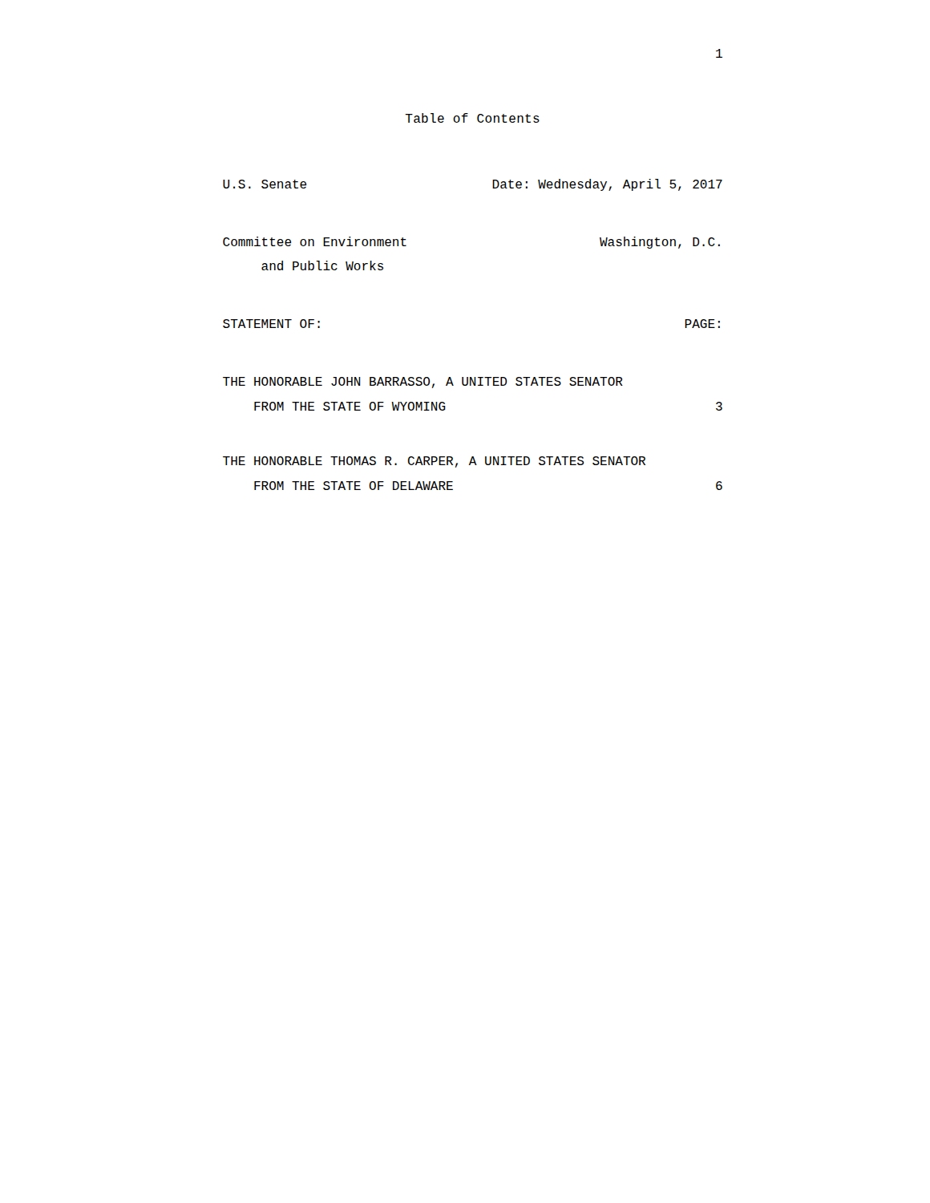1
Table of Contents
U.S. Senate Date: Wednesday, April 5, 2017
Committee on Environment and Public Works Washington, D.C.
STATEMENT OF: PAGE:
THE HONORABLE JOHN BARRASSO, A UNITED STATES SENATOR
FROM THE STATE OF WYOMING 3
THE HONORABLE THOMAS R. CARPER, A UNITED STATES SENATOR
FROM THE STATE OF DELAWARE 6